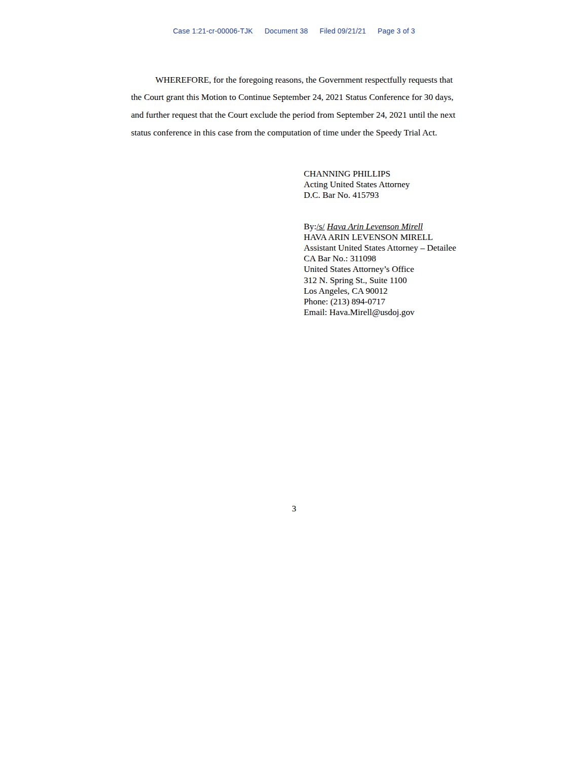Case 1:21-cr-00006-TJK Document 38 Filed 09/21/21 Page 3 of 3
WHEREFORE, for the foregoing reasons, the Government respectfully requests that the Court grant this Motion to Continue September 24, 2021 Status Conference for 30 days, and further request that the Court exclude the period from September 24, 2021 until the next status conference in this case from the computation of time under the Speedy Trial Act.
CHANNING PHILLIPS
Acting United States Attorney
D.C. Bar No. 415793
By:/s/ Hava Arin Levenson Mirell
HAVA ARIN LEVENSON MIRELL
Assistant United States Attorney – Detailee
CA Bar No.: 311098
United States Attorney’s Office
312 N. Spring St., Suite 1100
Los Angeles, CA 90012
Phone: (213) 894-0717
Email: Hava.Mirell@usdoj.gov
3